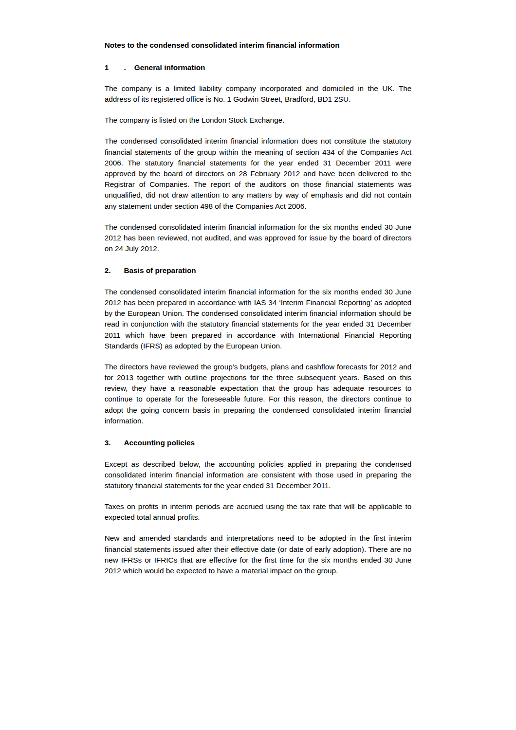Notes to the condensed consolidated interim financial information
1. General information
The company is a limited liability company incorporated and domiciled in the UK. The address of its registered office is No. 1 Godwin Street, Bradford, BD1 2SU.
The company is listed on the London Stock Exchange.
The condensed consolidated interim financial information does not constitute the statutory financial statements of the group within the meaning of section 434 of the Companies Act 2006. The statutory financial statements for the year ended 31 December 2011 were approved by the board of directors on 28 February 2012 and have been delivered to the Registrar of Companies. The report of the auditors on those financial statements was unqualified, did not draw attention to any matters by way of emphasis and did not contain any statement under section 498 of the Companies Act 2006.
The condensed consolidated interim financial information for the six months ended 30 June 2012 has been reviewed, not audited, and was approved for issue by the board of directors on 24 July 2012.
2. Basis of preparation
The condensed consolidated interim financial information for the six months ended 30 June 2012 has been prepared in accordance with IAS 34 ‘Interim Financial Reporting’ as adopted by the European Union. The condensed consolidated interim financial information should be read in conjunction with the statutory financial statements for the year ended 31 December 2011 which have been prepared in accordance with International Financial Reporting Standards (IFRS) as adopted by the European Union.
The directors have reviewed the group’s budgets, plans and cashflow forecasts for 2012 and for 2013 together with outline projections for the three subsequent years. Based on this review, they have a reasonable expectation that the group has adequate resources to continue to operate for the foreseeable future. For this reason, the directors continue to adopt the going concern basis in preparing the condensed consolidated interim financial information.
3. Accounting policies
Except as described below, the accounting policies applied in preparing the condensed consolidated interim financial information are consistent with those used in preparing the statutory financial statements for the year ended 31 December 2011.
Taxes on profits in interim periods are accrued using the tax rate that will be applicable to expected total annual profits.
New and amended standards and interpretations need to be adopted in the first interim financial statements issued after their effective date (or date of early adoption). There are no new IFRSs or IFRICs that are effective for the first time for the six months ended 30 June 2012 which would be expected to have a material impact on the group.